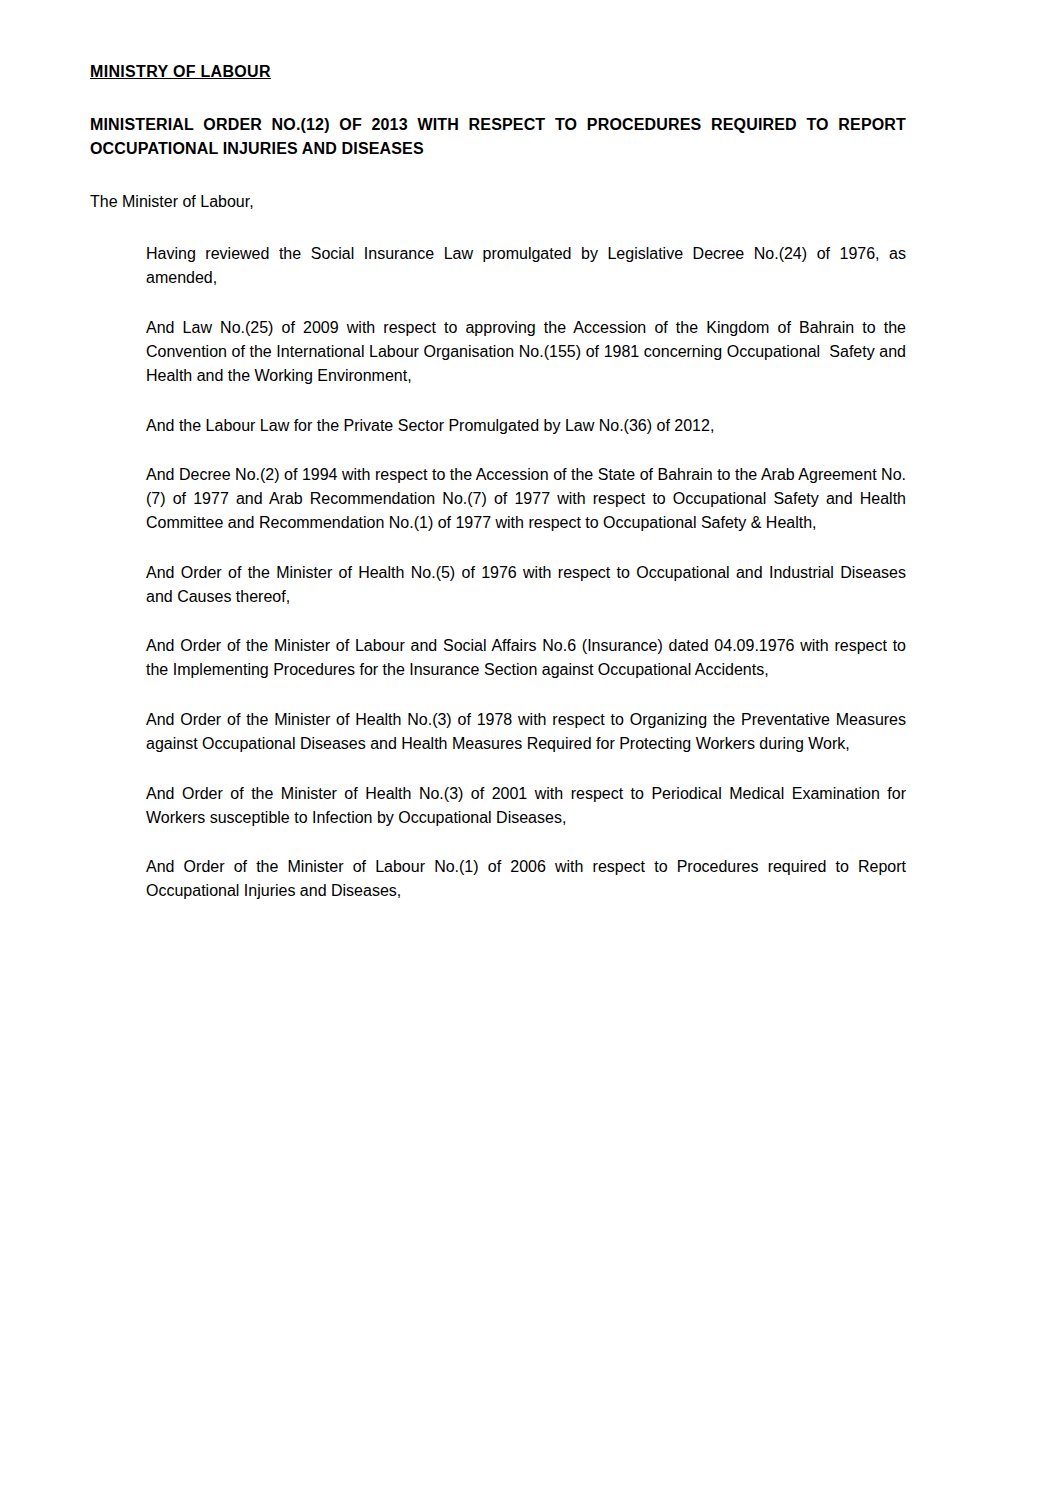MINISTRY OF LABOUR
MINISTERIAL ORDER NO.(12) OF 2013 WITH RESPECT TO PROCEDURES REQUIRED TO REPORT OCCUPATIONAL INJURIES AND DISEASES
The Minister of Labour,
Having reviewed the Social Insurance Law promulgated by Legislative Decree No.(24) of 1976, as amended,
And Law No.(25) of 2009 with respect to approving the Accession of the Kingdom of Bahrain to the Convention of the International Labour Organisation No.(155) of 1981 concerning Occupational Safety and Health and the Working Environment,
And the Labour Law for the Private Sector Promulgated by Law No.(36) of 2012,
And Decree No.(2) of 1994 with respect to the Accession of the State of Bahrain to the Arab Agreement No.(7) of 1977 and Arab Recommendation No.(7) of 1977 with respect to Occupational Safety and Health Committee and Recommendation No.(1) of 1977 with respect to Occupational Safety & Health,
And Order of the Minister of Health No.(5) of 1976 with respect to Occupational and Industrial Diseases and Causes thereof,
And Order of the Minister of Labour and Social Affairs No.6 (Insurance) dated 04.09.1976 with respect to the Implementing Procedures for the Insurance Section against Occupational Accidents,
And Order of the Minister of Health No.(3) of 1978 with respect to Organizing the Preventative Measures against Occupational Diseases and Health Measures Required for Protecting Workers during Work,
And Order of the Minister of Health No.(3) of 2001 with respect to Periodical Medical Examination for Workers susceptible to Infection by Occupational Diseases,
And Order of the Minister of Labour No.(1) of 2006 with respect to Procedures required to Report Occupational Injuries and Diseases,